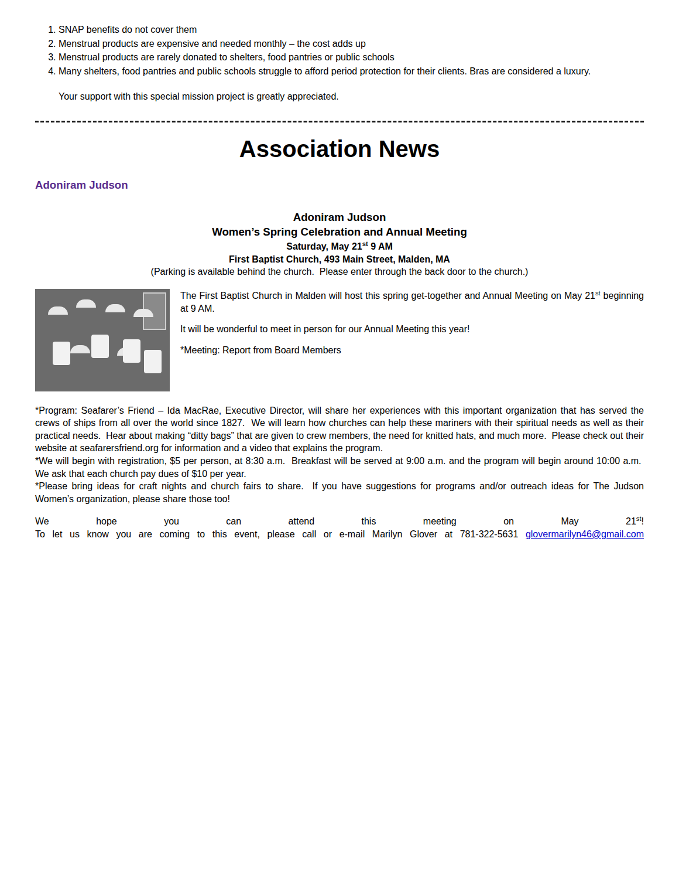SNAP benefits do not cover them
Menstrual products are expensive and needed monthly – the cost adds up
Menstrual products are rarely donated to shelters, food pantries or public schools
Many shelters, food pantries and public schools struggle to afford period protection for their clients. Bras are considered a luxury.
Your support with this special mission project is greatly appreciated.
Association News
Adoniram Judson
Adoniram Judson
Women’s Spring Celebration and Annual Meeting
Saturday, May 21st 9 AM
First Baptist Church, 493 Main Street, Malden, MA
(Parking is available behind the church. Please enter through the back door to the church.)
The First Baptist Church in Malden will host this spring get-together and Annual Meeting on May 21st beginning at 9 AM.
It will be wonderful to meet in person for our Annual Meeting this year!
*Meeting: Report from Board Members
*Program: Seafarer’s Friend – Ida MacRae, Executive Director, will share her experiences with this important organization that has served the crews of ships from all over the world since 1827. We will learn how churches can help these mariners with their spiritual needs as well as their practical needs. Hear about making “ditty bags” that are given to crew members, the need for knitted hats, and much more. Please check out their website at seafarersfriend.org for information and a video that explains the program.
*We will begin with registration, $5 per person, at 8:30 a.m. Breakfast will be served at 9:00 a.m. and the program will begin around 10:00 a.m. We ask that each church pay dues of $10 per year.
*Please bring ideas for craft nights and church fairs to share. If you have suggestions for programs and/or outreach ideas for The Judson Women’s organization, please share those too!
We hope you can attend this meeting on May 21st!
To let us know you are coming to this event, please call or e-mail Marilyn Glover at 781-322-5631 glovermarilyn46@gmail.com